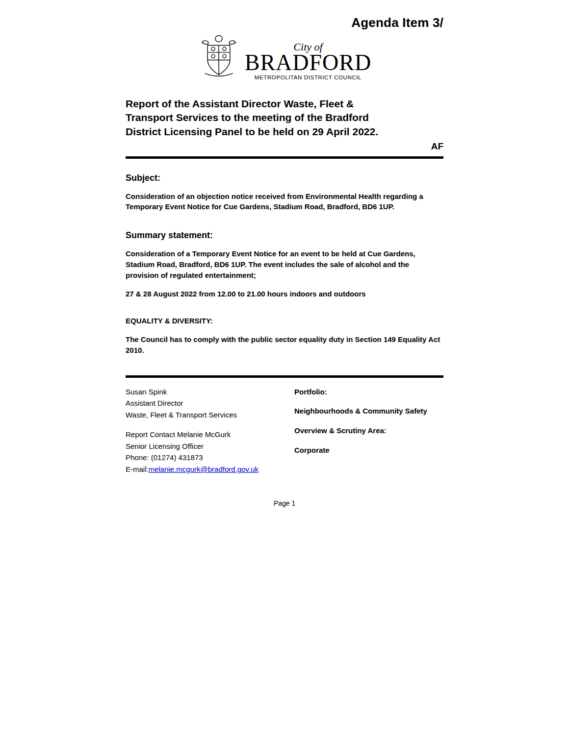Agenda Item 3/
City of
BRADFORD
METROPOLITAN DISTRICT COUNCIL
Report of the Assistant Director Waste, Fleet &
Transport Services to the meeting of the Bradford
District Licensing Panel to be held on 29 April 2022.
AF
Subject:
Consideration of an objection notice received from Environmental Health regarding a Temporary Event Notice for Cue Gardens, Stadium Road, Bradford, BD6 1UP.
Summary statement:
Consideration of a Temporary Event Notice for an event to be held at Cue Gardens, Stadium Road, Bradford, BD6 1UP. The event includes the sale of alcohol and the provision of regulated entertainment;
27 & 28 August 2022 from 12.00 to 21.00 hours indoors and outdoors
EQUALITY & DIVERSITY:
The Council has to comply with the public sector equality duty in Section 149 Equality Act 2010.
Susan Spink
Assistant Director
Waste, Fleet & Transport Services
Report Contact Melanie McGurk
Senior Licensing Officer
Phone: (01274) 431873
E-mail:melanie.mcgurk@bradford.gov.uk
Portfolio:
Neighbourhoods & Community Safety
Overview & Scrutiny Area:
Corporate
Page 1